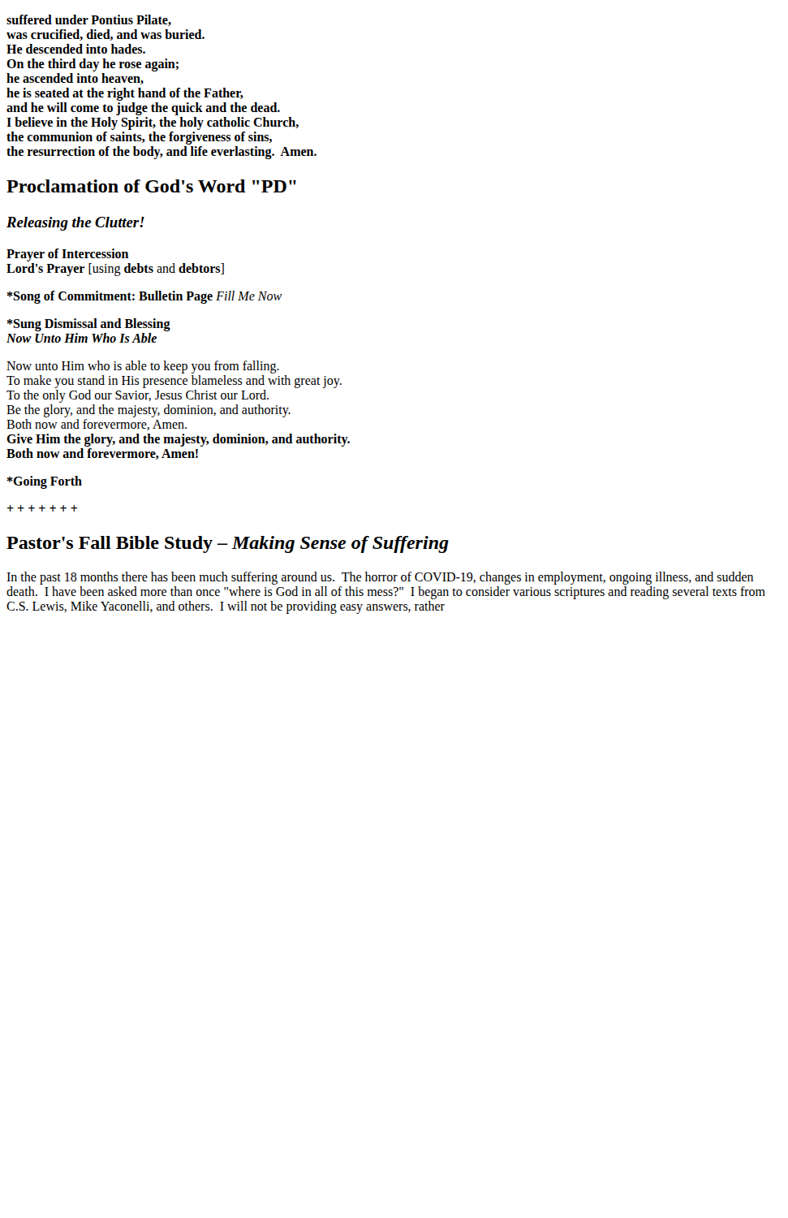suffered under Pontius Pilate,
was crucified, died, and was buried.
He descended into hades.
On the third day he rose again;
he ascended into heaven,
he is seated at the right hand of the Father,
and he will come to judge the quick and the dead.
I believe in the Holy Spirit, the holy catholic Church,
the communion of saints, the forgiveness of sins,
the resurrection of the body, and life everlasting. Amen.
Proclamation of God's Word "PD"
Releasing the Clutter!
Prayer of Intercession
Lord's Prayer [using debts and debtors]
*Song of Commitment: Bulletin Page Fill Me Now
*Sung Dismissal and Blessing
Now Unto Him Who Is Able
Now unto Him who is able to keep you from falling.
To make you stand in His presence blameless and with great joy.
To the only God our Savior, Jesus Christ our Lord.
Be the glory, and the majesty, dominion, and authority.
Both now and forevermore, Amen.
Give Him the glory, and the majesty, dominion, and authority.
Both now and forevermore, Amen!
*Going Forth
+ + + + + + +
Pastor's Fall Bible Study – Making Sense of Suffering
In the past 18 months there has been much suffering around us. The horror of COVID-19, changes in employment, ongoing illness, and sudden death. I have been asked more than once "where is God in all of this mess?" I began to consider various scriptures and reading several texts from C.S. Lewis, Mike Yaconelli, and others. I will not be providing easy answers, rather